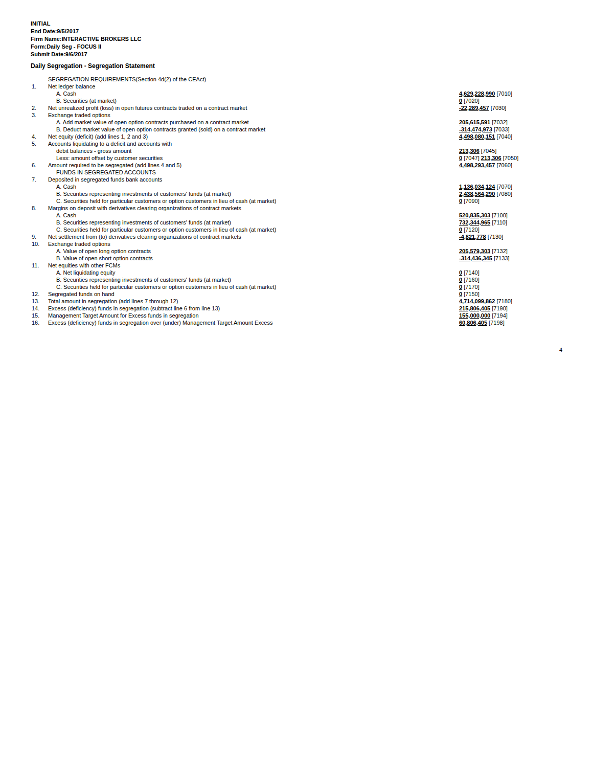INITIAL
End Date:9/5/2017
Firm Name:INTERACTIVE BROKERS LLC
Form:Daily Seg - FOCUS II
Submit Date:9/6/2017
Daily Segregation - Segregation Statement
| | SEGREGATION REQUIREMENTS(Section 4d(2) of the CEAct) | |
| 1. | Net ledger balance | |
| | A. Cash | 4,629,228,990 [7010] |
| | B. Securities (at market) | 0 [7020] |
| 2. | Net unrealized profit (loss) in open futures contracts traded on a contract market | -22,289,457 [7030] |
| 3. | Exchange traded options | |
| | A. Add market value of open option contracts purchased on a contract market | 205,615,591 [7032] |
| | B. Deduct market value of open option contracts granted (sold) on a contract market | -314,474,973 [7033] |
| 4. | Net equity (deficit) (add lines 1, 2 and 3) | 4,498,080,151 [7040] |
| 5. | Accounts liquidating to a deficit and accounts with | |
| | debit balances - gross amount | 213,306 [7045] |
| | Less: amount offset by customer securities | 0 [7047] 213,306 [7050] |
| 6. | Amount required to be segregated (add lines 4 and 5) | 4,498,293,457 [7060] |
| | FUNDS IN SEGREGATED ACCOUNTS | |
| 7. | Deposited in segregated funds bank accounts | |
| | A. Cash | 1,136,034,124 [7070] |
| | B. Securities representing investments of customers' funds (at market) | 2,438,564,290 [7080] |
| | C. Securities held for particular customers or option customers in lieu of cash (at market) | 0 [7090] |
| 8. | Margins on deposit with derivatives clearing organizations of contract markets | |
| | A. Cash | 520,835,303 [7100] |
| | B. Securities representing investments of customers' funds (at market) | 732,344,965 [7110] |
| | C. Securities held for particular customers or option customers in lieu of cash (at market) | 0 [7120] |
| 9. | Net settlement from (to) derivatives clearing organizations of contract markets | -4,821,778 [7130] |
| 10. | Exchange traded options | |
| | A. Value of open long option contracts | 205,579,303 [7132] |
| | B. Value of open short option contracts | -314,436,345 [7133] |
| 11. | Net equities with other FCMs | |
| | A. Net liquidating equity | 0 [7140] |
| | B. Securities representing investments of customers' funds (at market) | 0 [7160] |
| | C. Securities held for particular customers or option customers in lieu of cash (at market) | 0 [7170] |
| 12. | Segregated funds on hand | 0 [7150] |
| 13. | Total amount in segregation (add lines 7 through 12) | 4,714,099,862 [7180] |
| 14. | Excess (deficiency) funds in segregation (subtract line 6 from line 13) | 215,806,405 [7190] |
| 15. | Management Target Amount for Excess funds in segregation | 155,000,000 [7194] |
| 16. | Excess (deficiency) funds in segregation over (under) Management Target Amount Excess | 60,806,405 [7198] |
4